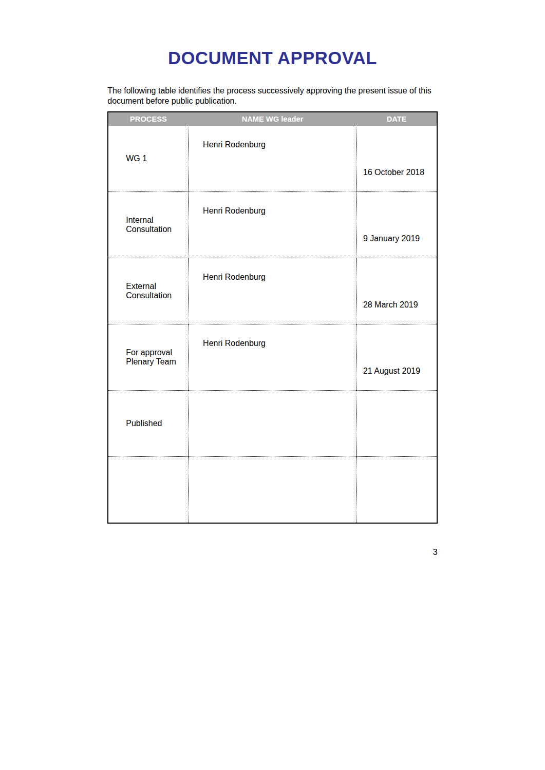DOCUMENT APPROVAL
The following table identifies the process successively approving the present issue of this document before public publication.
| PROCESS | NAME WG leader | DATE |
| --- | --- | --- |
| WG 1 | Henri Rodenburg | 16 October 2018 |
| Internal Consultation | Henri Rodenburg | 9 January 2019 |
| External Consultation | Henri Rodenburg | 28 March 2019 |
| For approval Plenary Team | Henri Rodenburg | 21 August 2019 |
| Published | | |
3